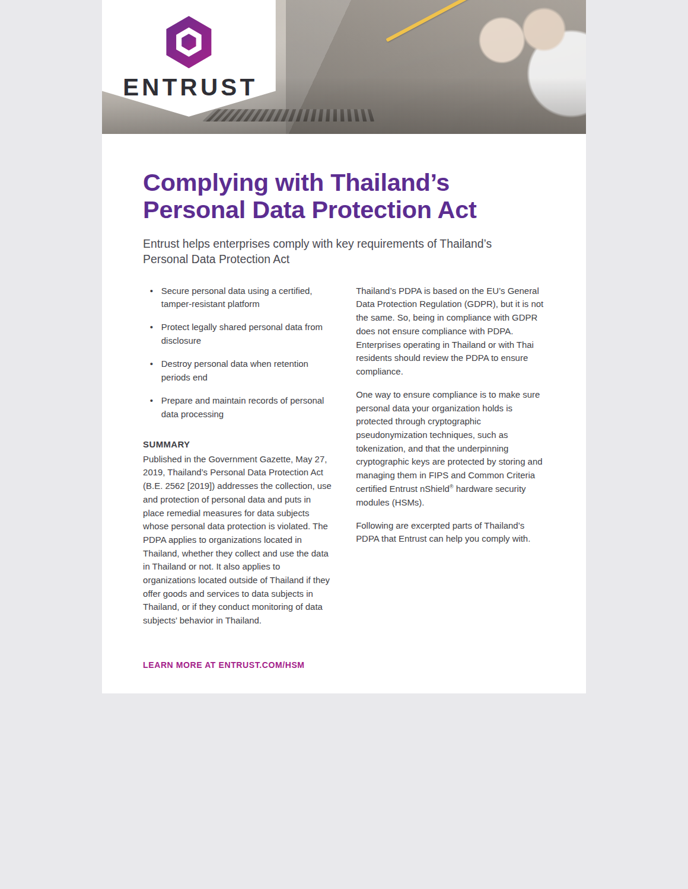ENTRUST
Complying with Thailand’s
Personal Data Protection Act
Entrust helps enterprises comply with key requirements of Thailand’s Personal Data Protection Act
Secure personal data using a certified, tamper-resistant platform
Protect legally shared personal data from disclosure
Destroy personal data when retention periods end
Prepare and maintain records of personal data processing
Summary
Published in the Government Gazette, May 27, 2019, Thailand’s Personal Data Protection Act (B.E. 2562 [2019]) addresses the collection, use and protection of personal data and puts in place remedial measures for data subjects whose personal data protection is violated. The PDPA applies to organizations located in Thailand, whether they collect and use the data in Thailand or not. It also applies to organizations located outside of Thailand if they offer goods and services to data subjects in Thailand, or if they conduct monitoring of data subjects’ behavior in Thailand.
Thailand’s PDPA is based on the EU’s General Data Protection Regulation (GDPR), but it is not the same. So, being in compliance with GDPR does not ensure compliance with PDPA. Enterprises operating in Thailand or with Thai residents should review the PDPA to ensure compliance.
One way to ensure compliance is to make sure personal data your organization holds is protected through cryptographic pseudonymization techniques, such as tokenization, and that the underpinning cryptographic keys are protected by storing and managing them in FIPS and Common Criteria certified Entrust nShield® hardware security modules (HSMs).
Following are excerpted parts of Thailand’s PDPA that Entrust can help you comply with.
Learn more at entrust.com/hsm